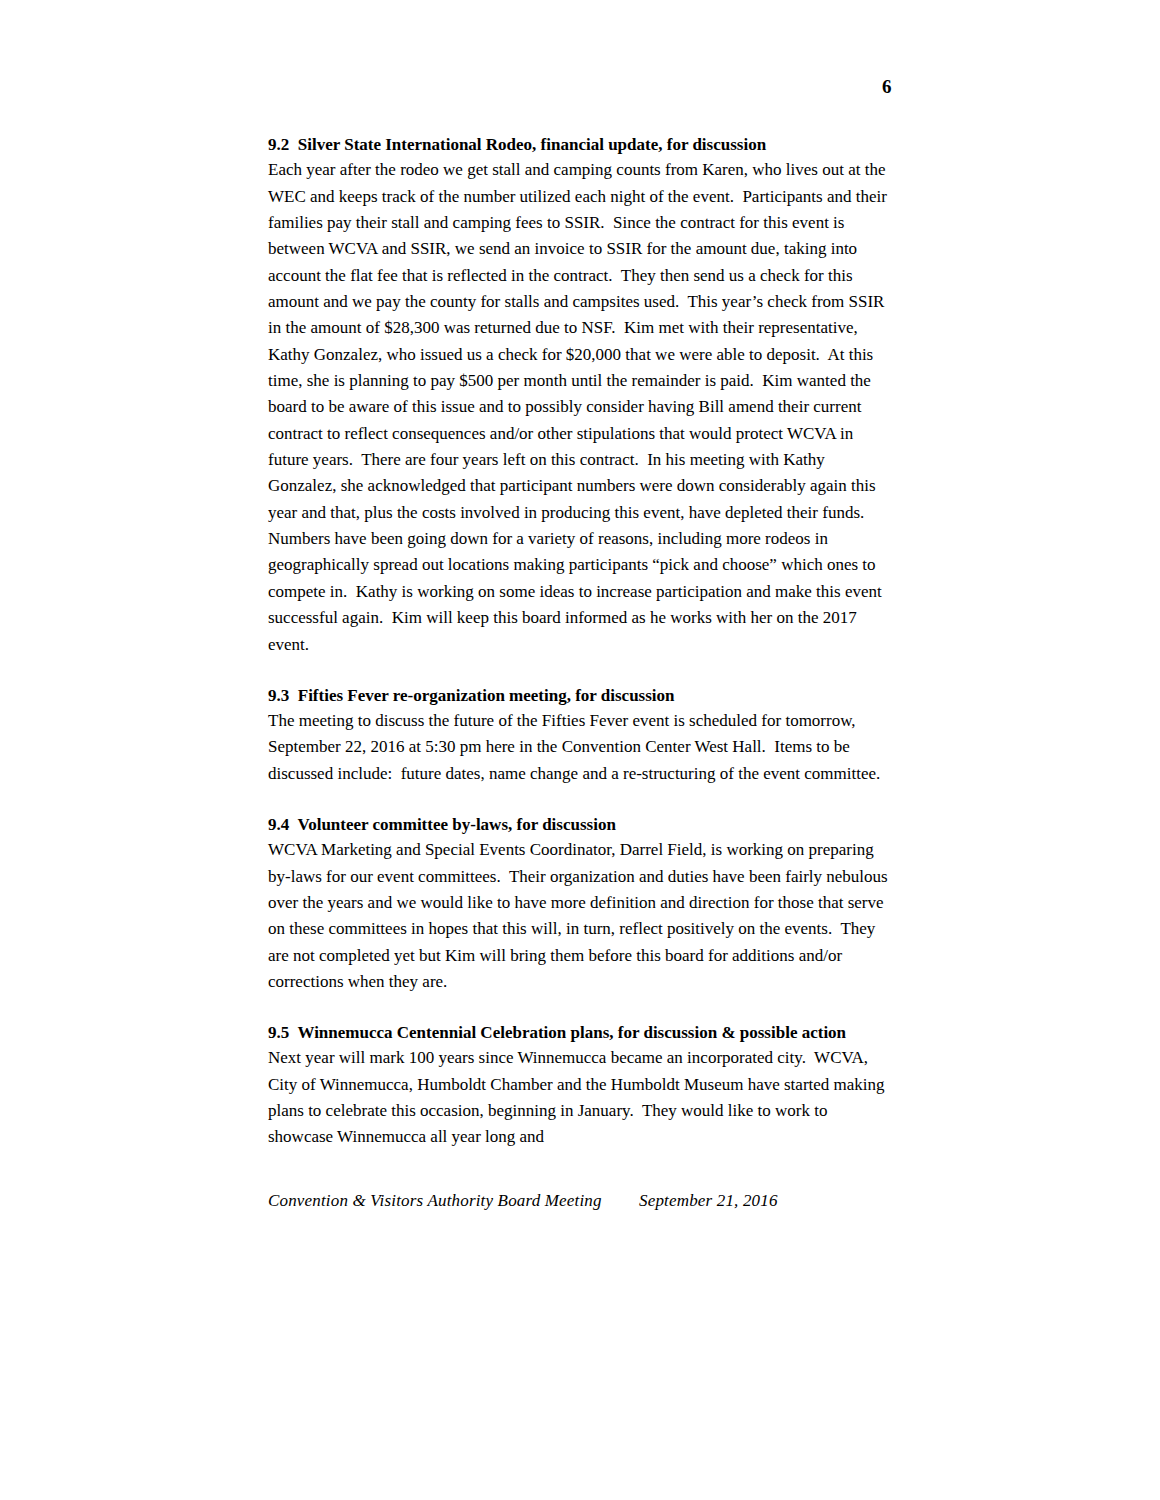6
9.2 Silver State International Rodeo, financial update, for discussion
Each year after the rodeo we get stall and camping counts from Karen, who lives out at the WEC and keeps track of the number utilized each night of the event. Participants and their families pay their stall and camping fees to SSIR. Since the contract for this event is between WCVA and SSIR, we send an invoice to SSIR for the amount due, taking into account the flat fee that is reflected in the contract. They then send us a check for this amount and we pay the county for stalls and campsites used. This year’s check from SSIR in the amount of $28,300 was returned due to NSF. Kim met with their representative, Kathy Gonzalez, who issued us a check for $20,000 that we were able to deposit. At this time, she is planning to pay $500 per month until the remainder is paid. Kim wanted the board to be aware of this issue and to possibly consider having Bill amend their current contract to reflect consequences and/or other stipulations that would protect WCVA in future years. There are four years left on this contract. In his meeting with Kathy Gonzalez, she acknowledged that participant numbers were down considerably again this year and that, plus the costs involved in producing this event, have depleted their funds. Numbers have been going down for a variety of reasons, including more rodeos in geographically spread out locations making participants “pick and choose” which ones to compete in. Kathy is working on some ideas to increase participation and make this event successful again. Kim will keep this board informed as he works with her on the 2017 event.
9.3 Fifties Fever re-organization meeting, for discussion
The meeting to discuss the future of the Fifties Fever event is scheduled for tomorrow, September 22, 2016 at 5:30 pm here in the Convention Center West Hall. Items to be discussed include: future dates, name change and a re-structuring of the event committee.
9.4 Volunteer committee by-laws, for discussion
WCVA Marketing and Special Events Coordinator, Darrel Field, is working on preparing by-laws for our event committees. Their organization and duties have been fairly nebulous over the years and we would like to have more definition and direction for those that serve on these committees in hopes that this will, in turn, reflect positively on the events. They are not completed yet but Kim will bring them before this board for additions and/or corrections when they are.
9.5 Winnemucca Centennial Celebration plans, for discussion & possible action
Next year will mark 100 years since Winnemucca became an incorporated city. WCVA, City of Winnemucca, Humboldt Chamber and the Humboldt Museum have started making plans to celebrate this occasion, beginning in January. They would like to work to showcase Winnemucca all year long and
Convention & Visitors Authority Board Meeting September 21, 2016